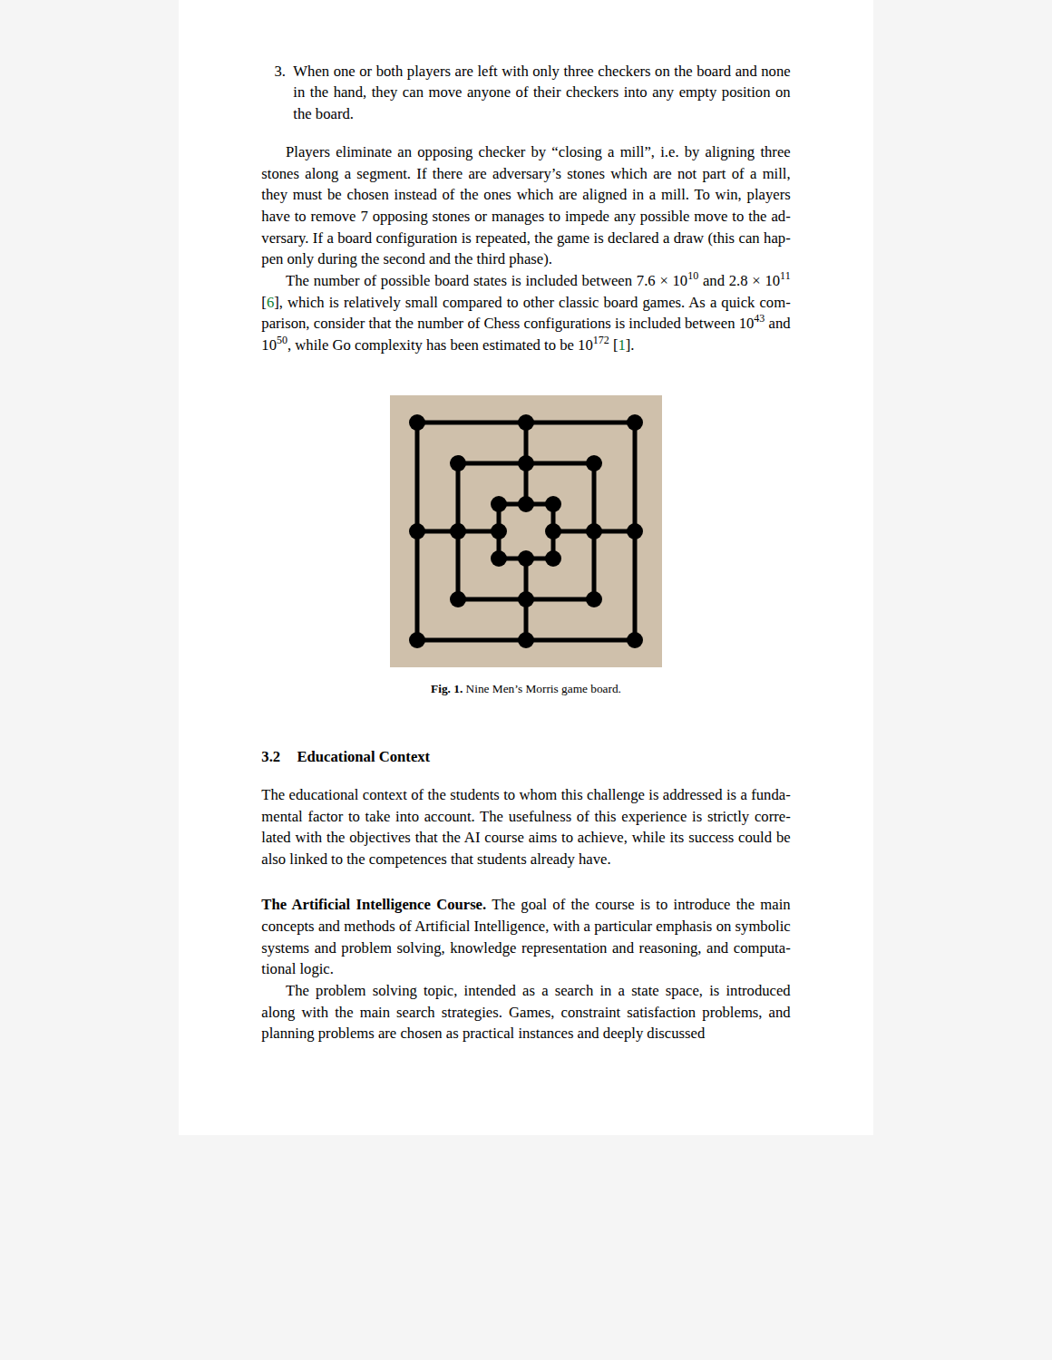3. When one or both players are left with only three checkers on the board and none in the hand, they can move anyone of their checkers into any empty position on the board.
Players eliminate an opposing checker by “closing a mill”, i.e. by aligning three stones along a segment. If there are adversary’s stones which are not part of a mill, they must be chosen instead of the ones which are aligned in a mill. To win, players have to remove 7 opposing stones or manages to impede any possible move to the adversary. If a board configuration is repeated, the game is declared a draw (this can happen only during the second and the third phase).
The number of possible board states is included between 7.6 × 1010 and 2.8 × 1011 [6], which is relatively small compared to other classic board games. As a quick comparison, consider that the number of Chess configurations is included between 1043 and 1050, while Go complexity has been estimated to be 10172 [1].
Fig. 1. Nine Men’s Morris game board.
3.2 Educational Context
The educational context of the students to whom this challenge is addressed is a fundamental factor to take into account. The usefulness of this experience is strictly correlated with the objectives that the AI course aims to achieve, while its success could be also linked to the competences that students already have.
The Artificial Intelligence Course. The goal of the course is to introduce the main concepts and methods of Artificial Intelligence, with a particular emphasis on symbolic systems and problem solving, knowledge representation and reasoning, and computational logic.
The problem solving topic, intended as a search in a state space, is introduced along with the main search strategies. Games, constraint satisfaction problems, and planning problems are chosen as practical instances and deeply discussed